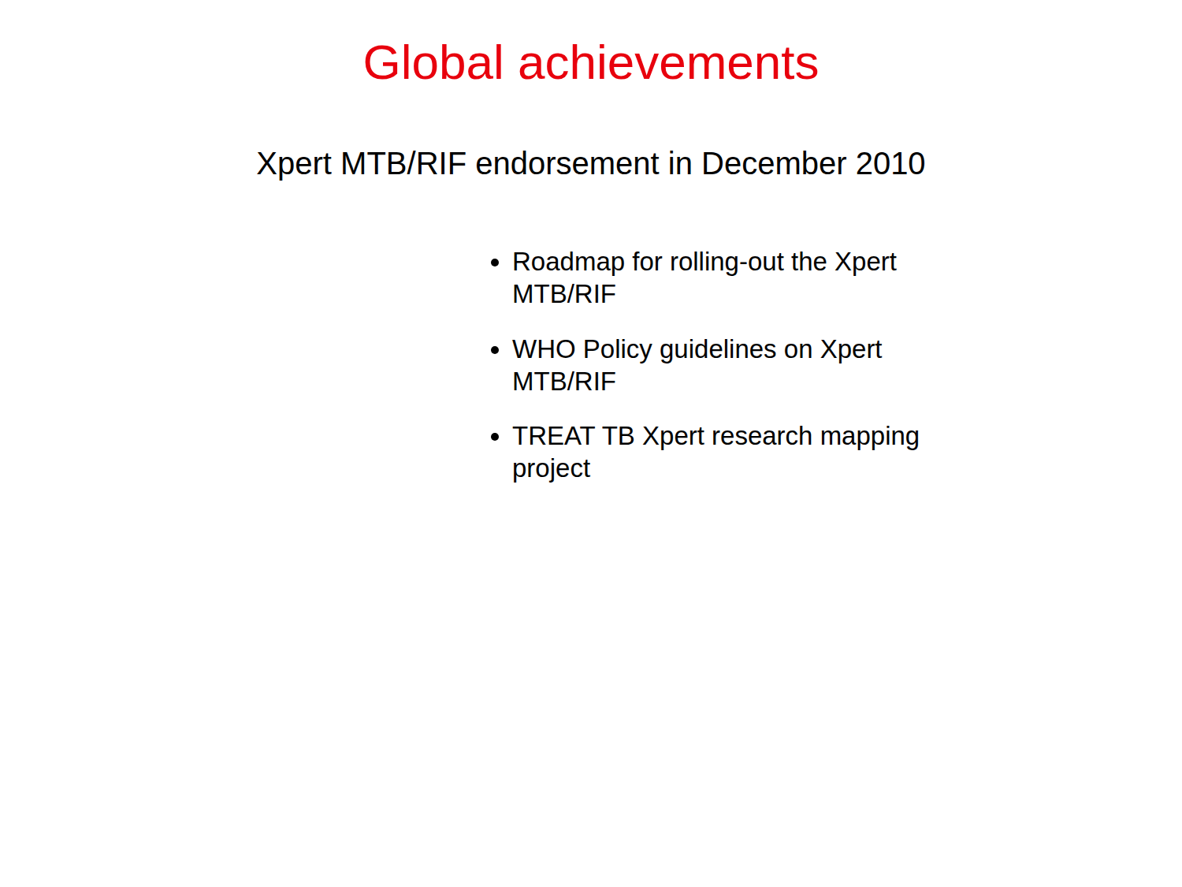Global achievements
Xpert MTB/RIF endorsement in December 2010
Roadmap for rolling-out the Xpert MTB/RIF
WHO Policy guidelines on Xpert MTB/RIF
TREAT TB Xpert research mapping project